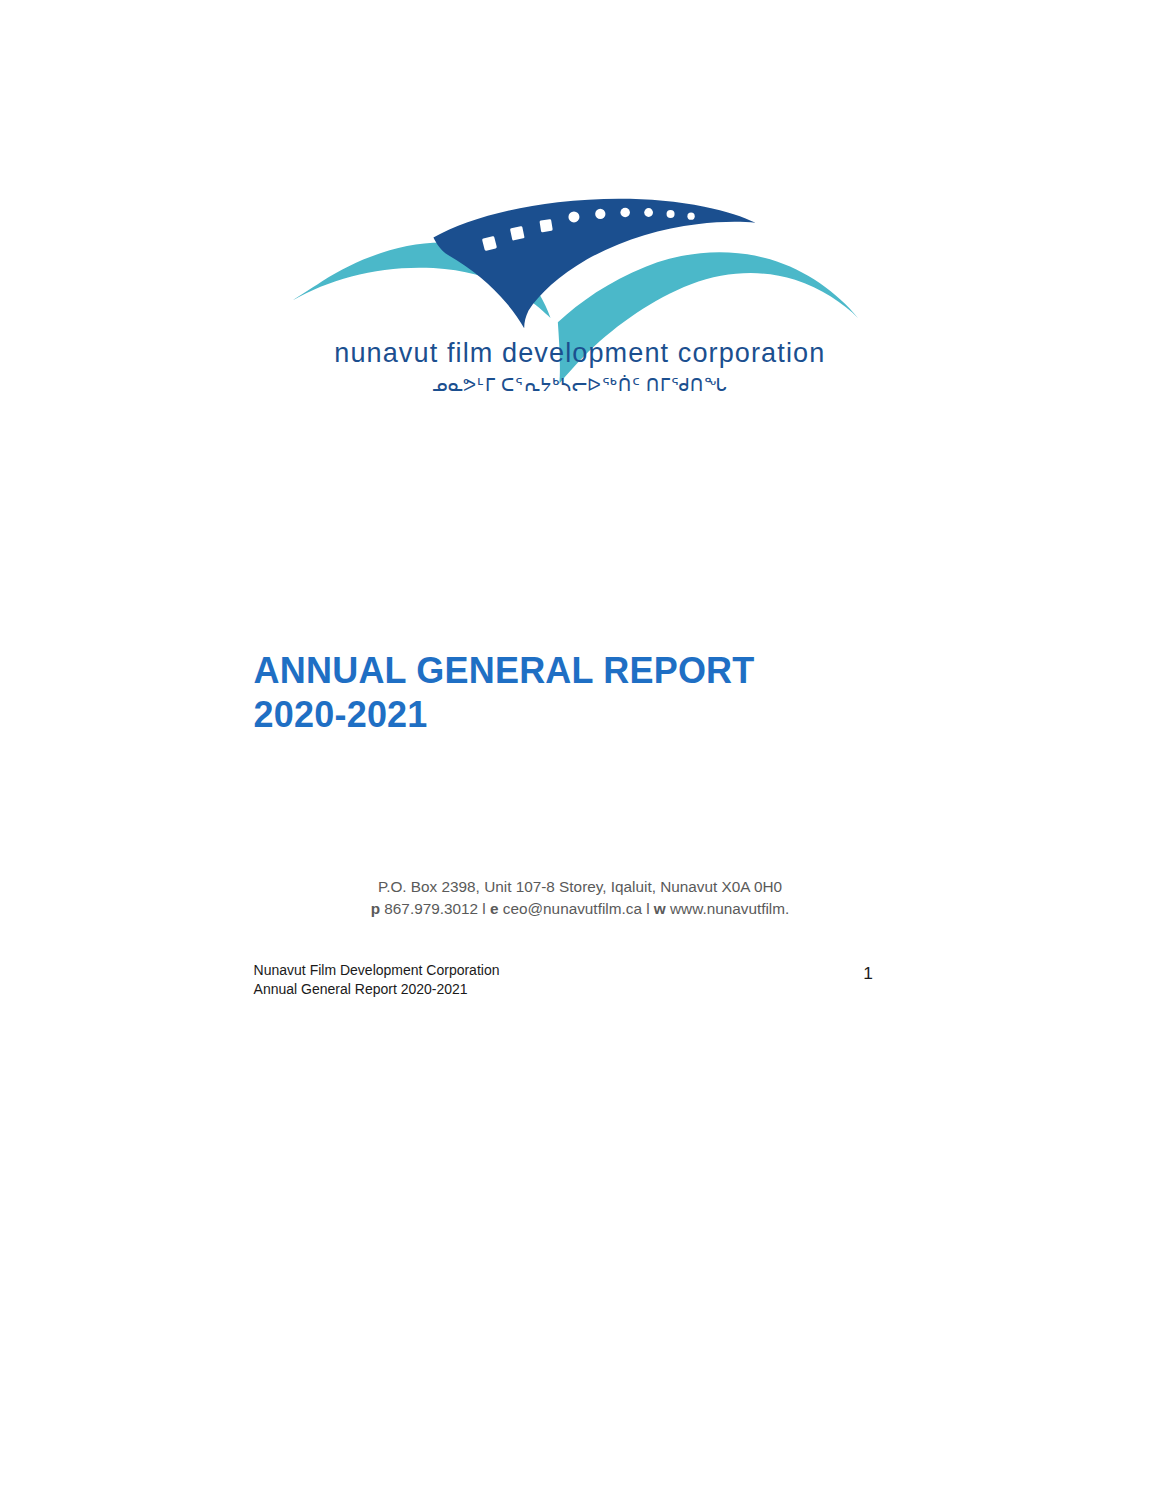nunavut film development corporation ᓄᓇᕗᒻᒥ ᑕᕐᕆᔭᒃᓴᓕᐅᖅᑏᑦ ᑎᒥᖁᑎᖓ
ANNUAL GENERAL REPORT
2020-2021
P.O. Box 2398, Unit 107-8 Storey, Iqaluit, Nunavut X0A 0H0
p 867.979.3012 l e ceo@nunavutfilm.ca l w www.nunavutfilm.
Nunavut Film Development Corporation
Annual General Report 2020-2021
1